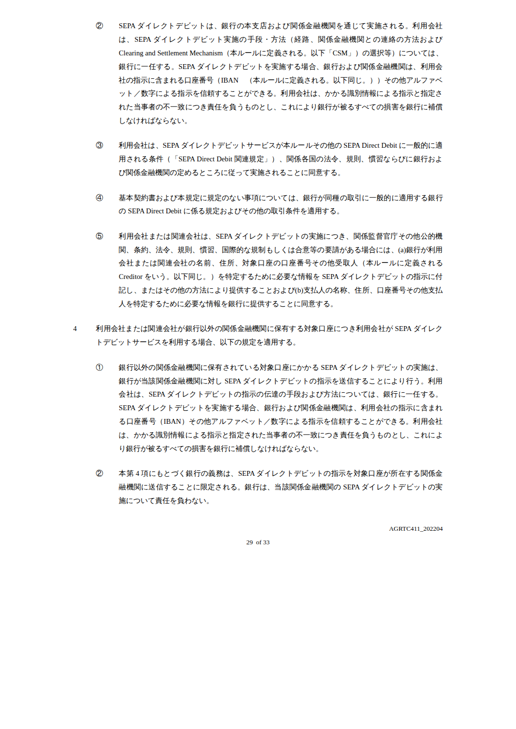②
SEPA ダイレクトデビットは、銀行の本支店および関係金融機関を通じて実施される。利用会社は、SEPA ダイレクトデビット実施の手段・方法（経路、関係金融機関との連絡の方法および Clearing and Settlement Mechanism（本ルールに定義される。以下「CSM」）の選択等）については、銀行に一任する。SEPA ダイレクトデビットを実施する場合、銀行および関係金融機関は、利用会社の指示に含まれる口座番号（IBAN　（本ルールに定義される。以下同じ。））その他アルファベット／数字による指示を信頼することができる。利用会社は、かかる識別情報による指示と指定された当事者の不一致につき責任を負うものとし、これにより銀行が被るすべての損害を銀行に補償しなければならない。
③
利用会社は、SEPA ダイレクトデビットサービスが本ルールその他の SEPA Direct Debit に一般的に適用される条件（「SEPA Direct Debit 関連規定」）、関係各国の法令、規則、慣習ならびに銀行および関係金融機関の定めるところに従って実施されることに同意する。
④
基本契約書および本規定に規定のない事項については、銀行が同種の取引に一般的に適用する銀行の SEPA Direct Debit に係る規定およびその他の取引条件を適用する。
⑤
利用会社または関連会社は、SEPA ダイレクトデビットの実施につき、関係監督官庁その他公的機関、条約、法令、規則、慣習、国際的な規制もしくは合意等の要請がある場合には、(a)銀行が利用会社または関連会社の名前、住所、対象口座の口座番号その他受取人（本ルールに定義される Creditor をいう。以下同じ。）を特定するために必要な情報を SEPA ダイレクトデビットの指示に付記し、またはその他の方法により提供することおよび(b)支払人の名称、住所、口座番号その他支払人を特定するために必要な情報を銀行に提供することに同意する。
4
利用会社または関連会社が銀行以外の関係金融機関に保有する対象口座につき利用会社が SEPA ダイレクトデビットサービスを利用する場合、以下の規定を適用する。
①
銀行以外の関係金融機関に保有されている対象口座にかかる SEPA ダイレクトデビットの実施は、銀行が当該関係金融機関に対し SEPA ダイレクトデビットの指示を送信することにより行う。利用会社は、SEPA ダイレクトデビットの指示の伝達の手段および方法については、銀行に一任する。SEPA ダイレクトデビットを実施する場合、銀行および関係金融機関は、利用会社の指示に含まれる口座番号（IBAN）その他アルファベット／数字による指示を信頼することができる。利用会社は、かかる識別情報による指示と指定された当事者の不一致につき責任を負うものとし、これにより銀行が被るすべての損害を銀行に補償しなければならない。
②
本第 4 項にもとづく銀行の義務は、SEPA ダイレクトデビットの指示を対象口座が所在する関係金融機関に送信することに限定される。銀行は、当該関係金融機関の SEPA ダイレクトデビットの実施について責任を負わない。
AGRTC411_202204
29 of 33